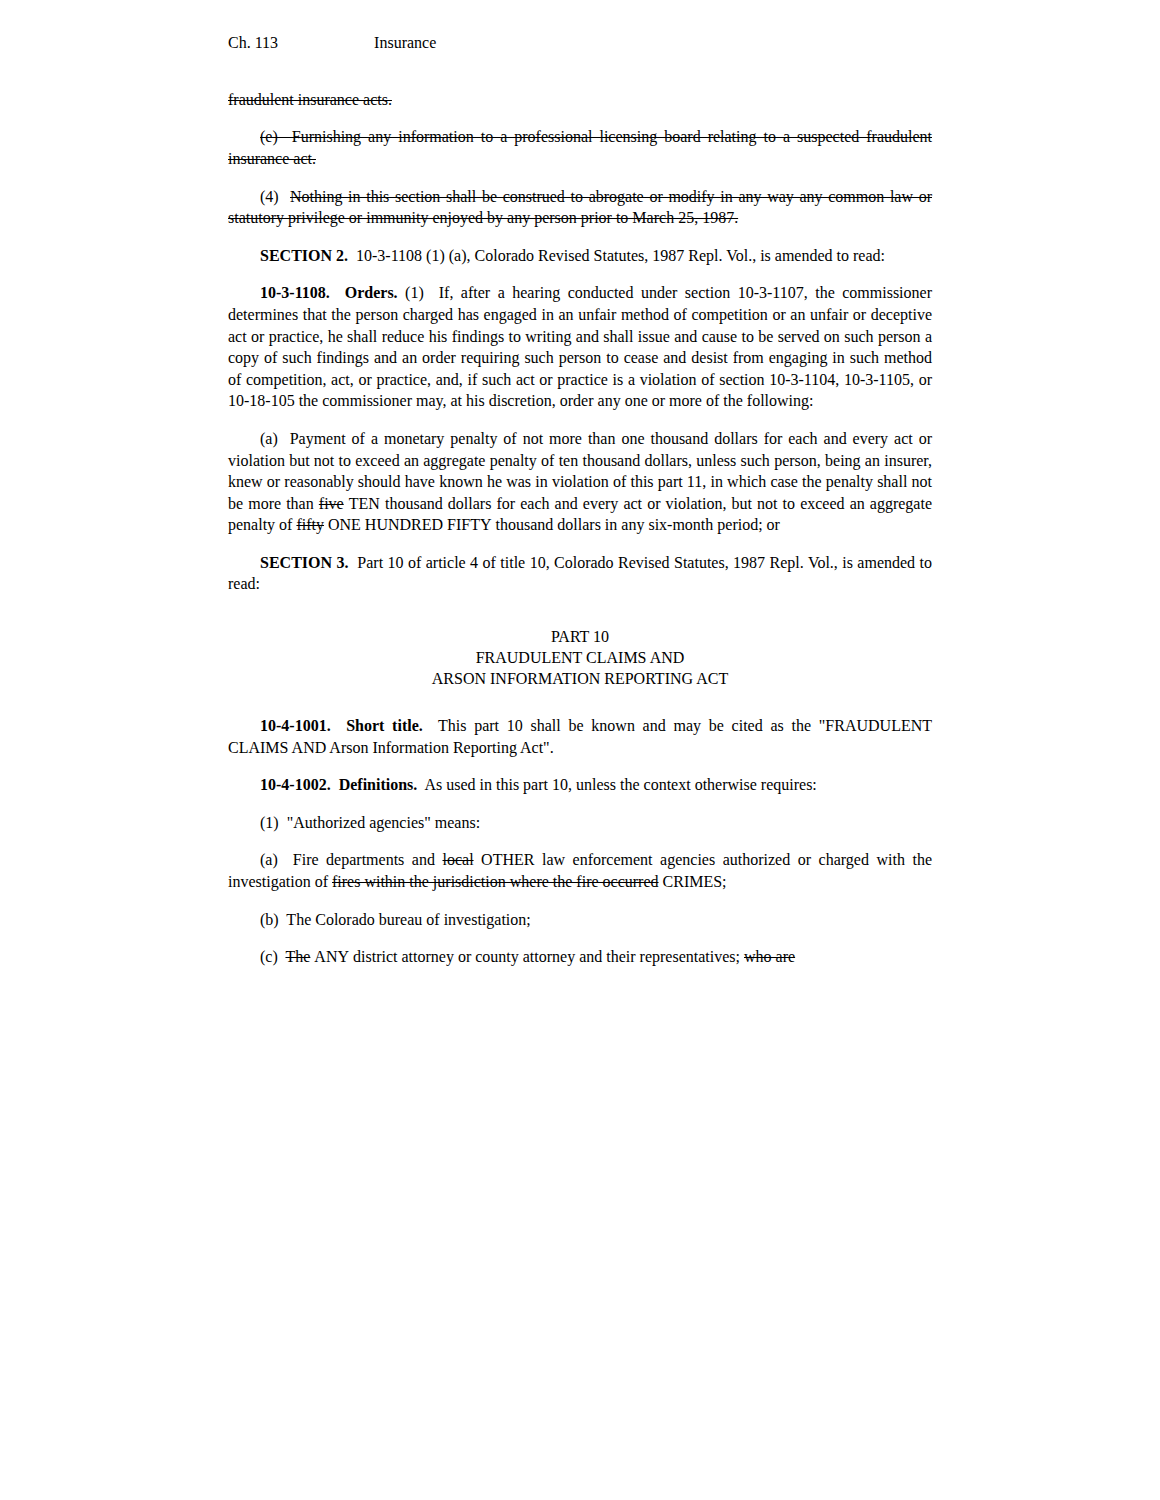Ch. 113 Insurance
fraudulent insurance acts.
(e) Furnishing any information to a professional licensing board relating to a suspected fraudulent insurance act.
(4) Nothing in this section shall be construed to abrogate or modify in any way any common law or statutory privilege or immunity enjoyed by any person prior to March 25, 1987.
SECTION 2. 10-3-1108 (1) (a), Colorado Revised Statutes, 1987 Repl. Vol., is amended to read:
10-3-1108. Orders. (1) If, after a hearing conducted under section 10-3-1107, the commissioner determines that the person charged has engaged in an unfair method of competition or an unfair or deceptive act or practice, he shall reduce his findings to writing and shall issue and cause to be served on such person a copy of such findings and an order requiring such person to cease and desist from engaging in such method of competition, act, or practice, and, if such act or practice is a violation of section 10-3-1104, 10-3-1105, or 10-18-105 the commissioner may, at his discretion, order any one or more of the following:
(a) Payment of a monetary penalty of not more than one thousand dollars for each and every act or violation but not to exceed an aggregate penalty of ten thousand dollars, unless such person, being an insurer, knew or reasonably should have known he was in violation of this part 11, in which case the penalty shall not be more than five TEN thousand dollars for each and every act or violation, but not to exceed an aggregate penalty of fifty ONE HUNDRED FIFTY thousand dollars in any six-month period; or
SECTION 3. Part 10 of article 4 of title 10, Colorado Revised Statutes, 1987 Repl. Vol., is amended to read:
PART 10
FRAUDULENT CLAIMS AND
ARSON INFORMATION REPORTING ACT
10-4-1001. Short title. This part 10 shall be known and may be cited as the "FRAUDULENT CLAIMS AND Arson Information Reporting Act".
10-4-1002. Definitions. As used in this part 10, unless the context otherwise requires:
(1) "Authorized agencies" means:
(a) Fire departments and local OTHER law enforcement agencies authorized or charged with the investigation of fires within the jurisdiction where the fire occurred CRIMES;
(b) The Colorado bureau of investigation;
(c) The ANY district attorney or county attorney and their representatives; who are